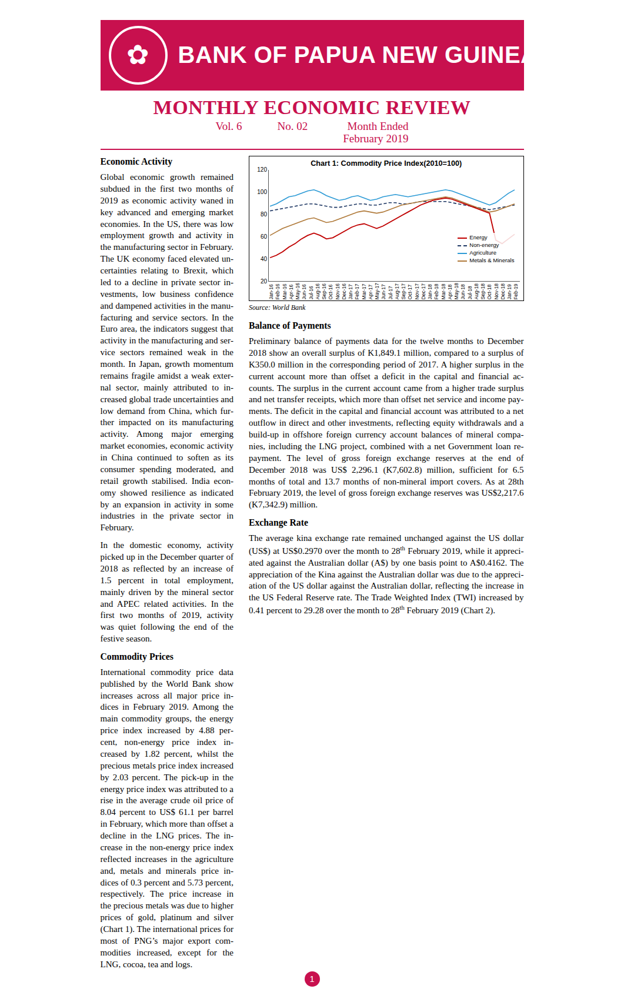✿
BANK OF PAPUA NEW GUINEA
MONTHLY ECONOMIC REVIEW
Vol. 6
No. 02
Month Ended
February 2019
Economic Activity
Global economic growth remained subdued in the first two months of 2019 as economic activity waned in key advanced and emerging market economies. In the US, there was low employment growth and activity in the manufacturing sector in February. The UK economy faced elevated uncertainties relating to Brexit, which led to a decline in private sector investments, low business confidence and dampened activities in the manufacturing and service sectors. In the Euro area, the indicators suggest that activity in the manufacturing and service sectors remained weak in the month. In Japan, growth momentum remains fragile amidst a weak external sector, mainly attributed to increased global trade uncertainties and low demand from China, which further impacted on its manufacturing activity. Among major emerging market economies, economic activity in China continued to soften as its consumer spending moderated, and retail growth stabilised. India economy showed resilience as indicated by an expansion in activity in some industries in the private sector in February.
In the domestic economy, activity picked up in the December quarter of 2018 as reflected by an increase of 1.5 percent in total employment, mainly driven by the mineral sector and APEC related activities. In the first two months of 2019, activity was quiet following the end of the festive season.
Commodity Prices
International commodity price data published by the World Bank show increases across all major price indices in February 2019. Among the main commodity groups, the energy price index increased by 4.88 percent, non-energy price index increased by 1.82 percent, whilst the precious metals price index increased by 2.03 percent. The pick-up in the energy price index was attributed to a rise in the average crude oil price of 8.04 percent to US$ 61.1 per barrel in February, which more than offset a decline in the LNG prices. The increase in the non-energy price index reflected increases in the agriculture and, metals and minerals price indices of 0.3 percent and 5.73 percent, respectively. The price increase in the precious metals was due to higher prices of gold, platinum and silver (Chart 1). The international prices for most of PNG’s major export commodities increased, except for the LNG, cocoa, tea and logs.
Chart 1: Commodity Price Index(2010=100)
120 100 80 60 40 20
Energy
Non-energy
Agriculture
Metals & Minerals
Jan-16 Feb-16 Mar-16 Apr-16 May-16 Jun-16 Jul-16 Aug-16 Sep-16 Oct-16 Nov-16 Dec-16 Jan-17 Feb-17 Mar-17 Apr-17 May-17 Jun-17 Jul-17 Aug-17 Sep-17 Oct-17 Nov-17 Dec-17 Jan-18 Feb-18 Mar-18 Apr-18 May-18 Jun-18 Jul-18 Aug-18 Sep-18 Oct-18 Nov-18 Dec-18 Jan-19 Feb-19
Source: World Bank
Balance of Payments
Preliminary balance of payments data for the twelve months to December 2018 show an overall surplus of K1,849.1 million, compared to a surplus of K350.0 million in the corresponding period of 2017. A higher surplus in the current account more than offset a deficit in the capital and financial accounts. The surplus in the current account came from a higher trade surplus and net transfer receipts, which more than offset net service and income payments. The deficit in the capital and financial account was attributed to a net outflow in direct and other investments, reflecting equity withdrawals and a build-up in offshore foreign currency account balances of mineral companies, including the LNG project, combined with a net Government loan repayment. The level of gross foreign exchange reserves at the end of December 2018 was US$ 2,296.1 (K7,602.8) million, sufficient for 6.5 months of total and 13.7 months of non-mineral import covers. As at 28th February 2019, the level of gross foreign exchange reserves was US$2,217.6 (K7,342.9) million.
Exchange Rate
The average kina exchange rate remained unchanged against the US dollar (US$) at US$0.2970 over the month to 28th February 2019, while it appreciated against the Australian dollar (A$) by one basis point to A$0.4162. The appreciation of the Kina against the Australian dollar was due to the appreciation of the US dollar against the Australian dollar, reflecting the increase in the US Federal Reserve rate. The Trade Weighted Index (TWI) increased by 0.41 percent to 29.28 over the month to 28th February 2019 (Chart 2).
1